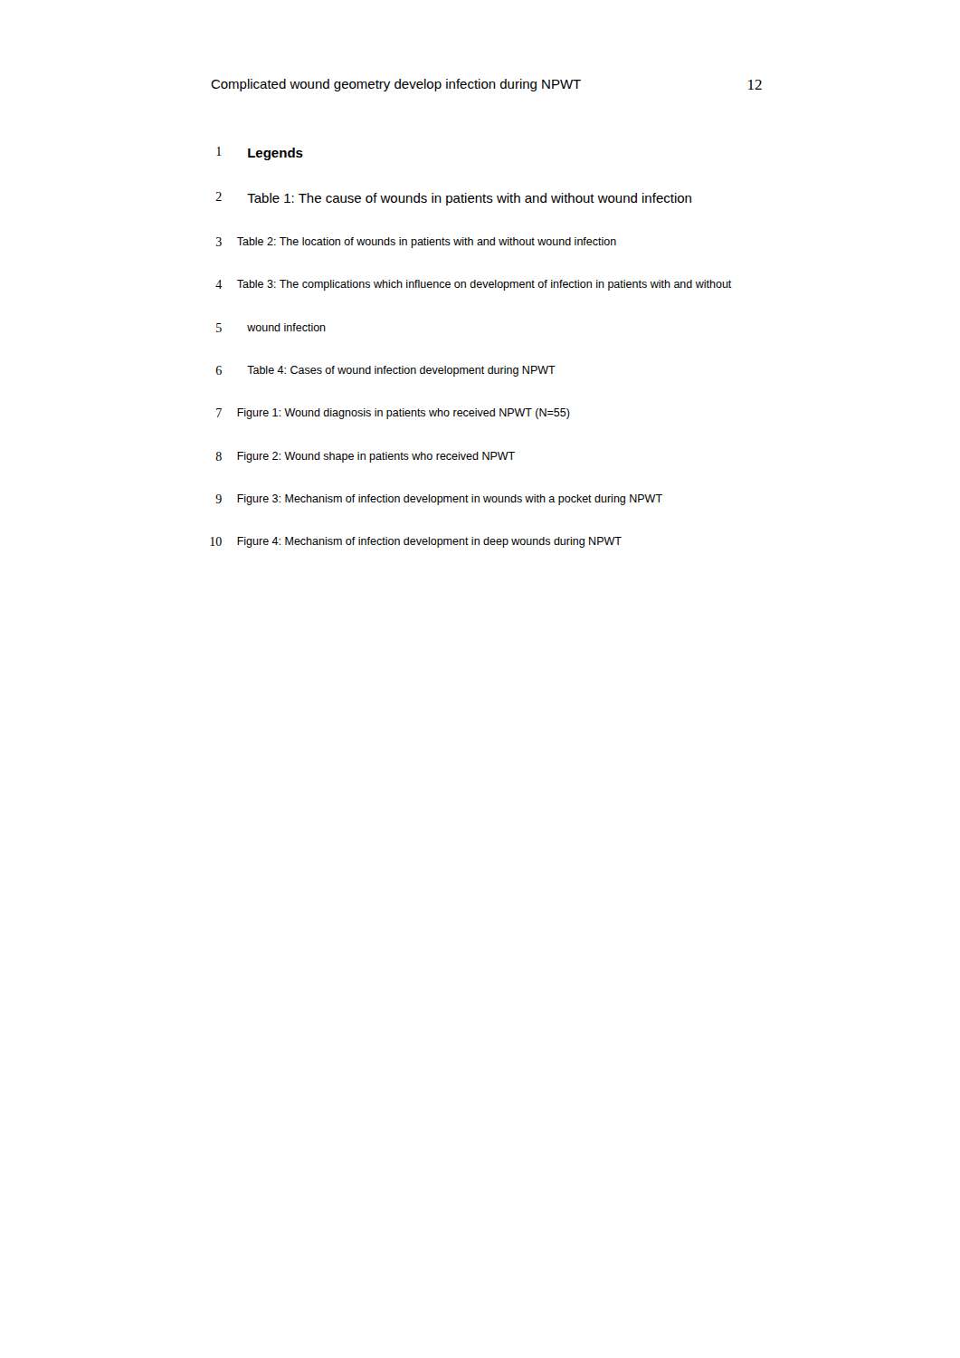Complicated wound geometry develop infection during NPWT
12
Legends
Table 1: The cause of wounds in patients with and without wound infection
Table 2: The location of wounds in patients with and without wound infection
Table 3: The complications which influence on development of infection in patients with and without
wound infection
Table 4: Cases of wound infection development during NPWT
Figure 1: Wound diagnosis in patients who received NPWT (N=55)
Figure 2: Wound shape in patients who received NPWT
Figure 3: Mechanism of infection development in wounds with a pocket during NPWT
Figure 4: Mechanism of infection development in deep wounds during NPWT